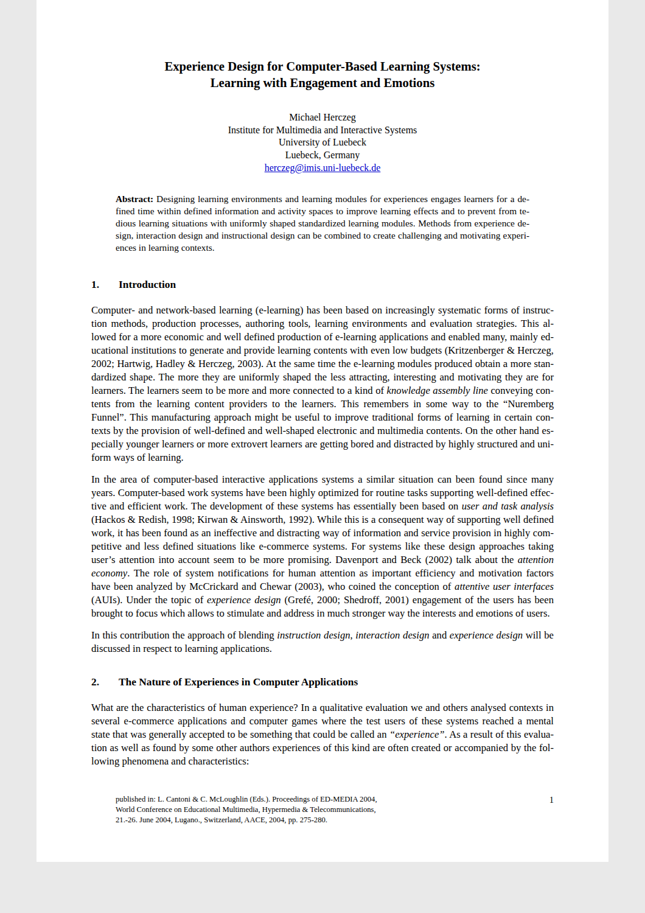Experience Design for Computer-Based Learning Systems:
Learning with Engagement and Emotions
Michael Herczeg
Institute for Multimedia and Interactive Systems
University of Luebeck
Luebeck, Germany
herczeg@imis.uni-luebeck.de
Abstract: Designing learning environments and learning modules for experiences engages learners for a defined time within defined information and activity spaces to improve learning effects and to prevent from tedious learning situations with uniformly shaped standardized learning modules. Methods from experience design, interaction design and instructional design can be combined to create challenging and motivating experiences in learning contexts.
1. Introduction
Computer- and network-based learning (e-learning) has been based on increasingly systematic forms of instruction methods, production processes, authoring tools, learning environments and evaluation strategies. This allowed for a more economic and well defined production of e-learning applications and enabled many, mainly educational institutions to generate and provide learning contents with even low budgets (Kritzenberger & Herczeg, 2002; Hartwig, Hadley & Herczeg, 2003). At the same time the e-learning modules produced obtain a more standardized shape. The more they are uniformly shaped the less attracting, interesting and motivating they are for learners. The learners seem to be more and more connected to a kind of knowledge assembly line conveying contents from the learning content providers to the learners. This remembers in some way to the “Nuremberg Funnel”. This manufacturing approach might be useful to improve traditional forms of learning in certain contexts by the provision of well-defined and well-shaped electronic and multimedia contents. On the other hand especially younger learners or more extrovert learners are getting bored and distracted by highly structured and uniform ways of learning.
In the area of computer-based interactive applications systems a similar situation can been found since many years. Computer-based work systems have been highly optimized for routine tasks supporting well-defined effective and efficient work. The development of these systems has essentially been based on user and task analysis (Hackos & Redish, 1998; Kirwan & Ainsworth, 1992). While this is a consequent way of supporting well defined work, it has been found as an ineffective and distracting way of information and service provision in highly competitive and less defined situations like e-commerce systems. For systems like these design approaches taking user’s attention into account seem to be more promising. Davenport and Beck (2002) talk about the attention economy. The role of system notifications for human attention as important efficiency and motivation factors have been analyzed by McCrickard and Chewar (2003), who coined the conception of attentive user interfaces (AUIs). Under the topic of experience design (Grefé, 2000; Shedroff, 2001) engagement of the users has been brought to focus which allows to stimulate and address in much stronger way the interests and emotions of users.
In this contribution the approach of blending instruction design, interaction design and experience design will be discussed in respect to learning applications.
2. The Nature of Experiences in Computer Applications
What are the characteristics of human experience? In a qualitative evaluation we and others analysed contexts in several e-commerce applications and computer games where the test users of these systems reached a mental state that was generally accepted to be something that could be called an “experience”. As a result of this evaluation as well as found by some other authors experiences of this kind are often created or accompanied by the following phenomena and characteristics:
1 published in: L. Cantoni & C. McLoughlin (Eds.). Proceedings of ED-MEDIA 2004,
World Conference on Educational Multimedia, Hypermedia & Telecommunications,
21.-26. June 2004, Lugano., Switzerland, AACE, 2004, pp. 275-280.